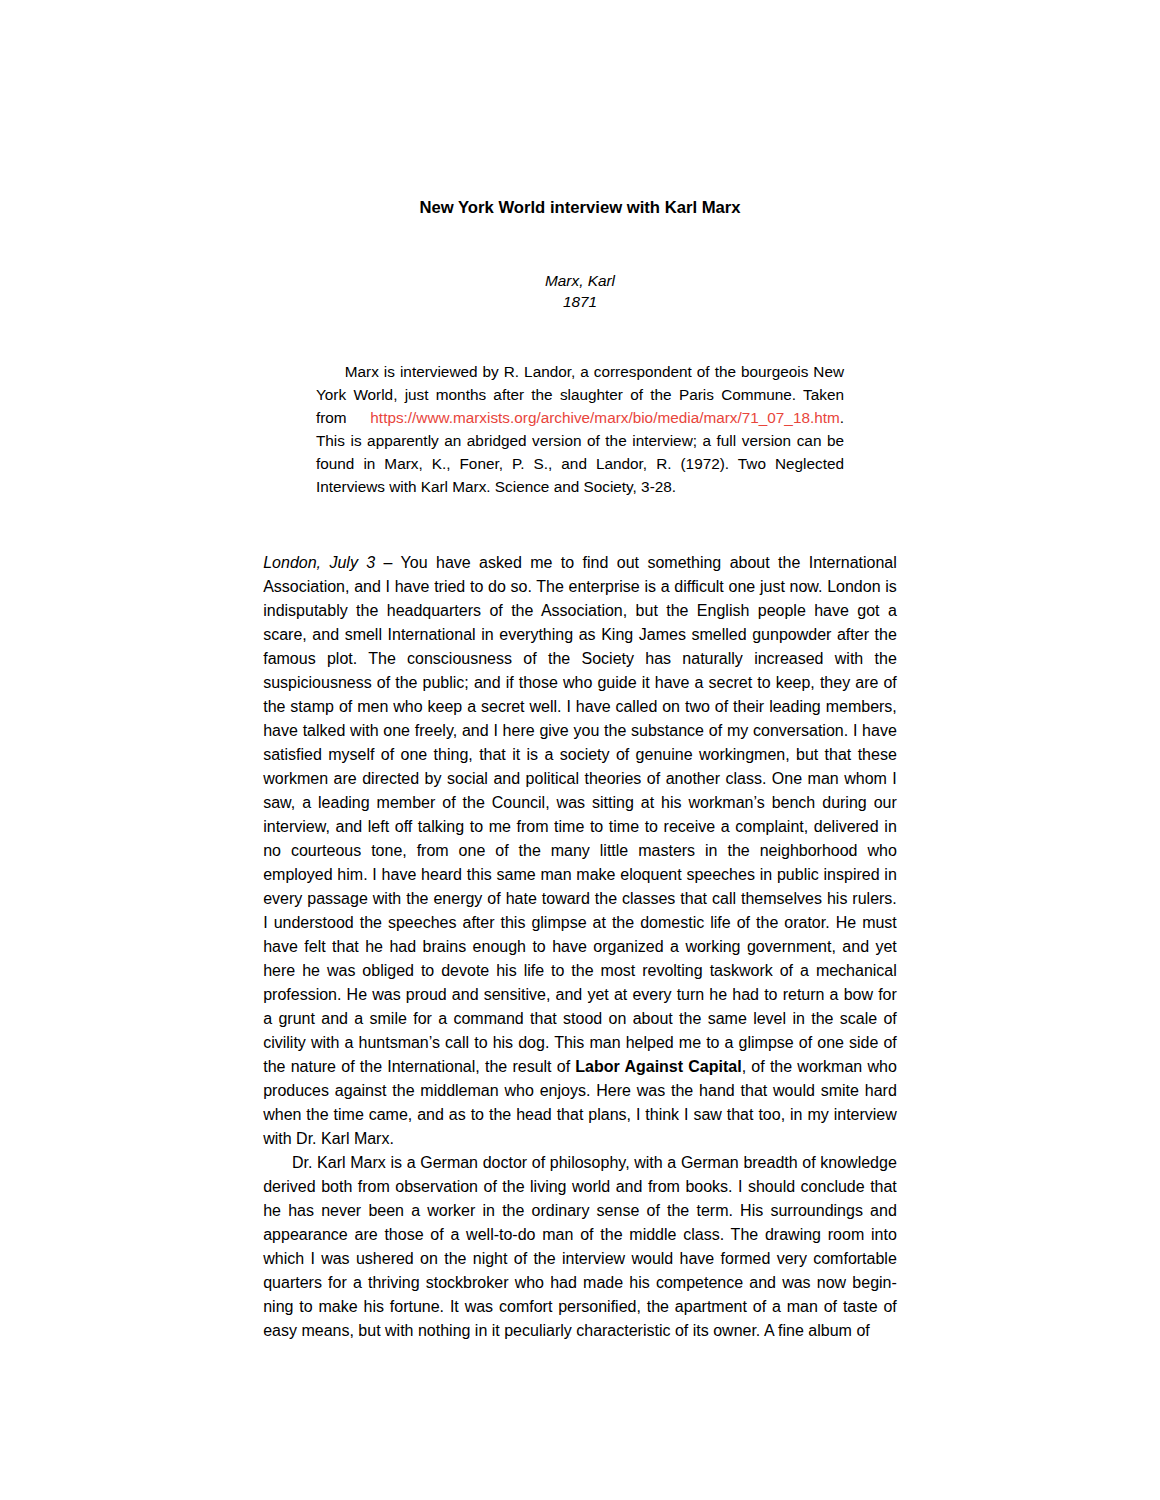New York World interview with Karl Marx
Marx, Karl
1871
Marx is interviewed by R. Landor, a correspondent of the bourgeois New York World, just months after the slaughter of the Paris Commune. Taken from https://www.marxists.org/archive/marx/bio/me­dia/marx/71_07_18.htm. This is apparently an abridged version of the in­terview; a full version can be found in Marx, K., Foner, P. S., and Landor, R. (1972). Two Neglected Interviews with Karl Marx. Science and Society, 3-28.
London, July 3 – You have asked me to find out something about the International Associ­ation, and I have tried to do so. The enterprise is a difficult one just now. London is indis­putably the headquarters of the Association, but the English people have got a scare, and smell International in everything as King James smelled gunpowder after the famous plot. The consciousness of the Society has naturally increased with the suspiciousness of the public; and if those who guide it have a secret to keep, they are of the stamp of men who keep a secret well. I have called on two of their leading members, have talked with one freely, and I here give you the substance of my conversation. I have satisfied myself of one thing, that it is a society of genuine workingmen, but that these workmen are directed by social and political theories of another class. One man whom I saw, a leading member of the Council, was sitting at his workman’s bench during our interview, and left off talking to me from time to time to receive a complaint, delivered in no courteous tone, from one of the many little masters in the neighborhood who employed him. I have heard this same man make eloquent speeches in public inspired in every passage with the energy of hate toward the classes that call themselves his rulers. I understood the speeches af­ter this glimpse at the domestic life of the orator. He must have felt that he had brains enough to have organized a working government, and yet here he was obliged to devote his life to the most revolting taskwork of a mechanical profession. He was proud and sen­sitive, and yet at every turn he had to return a bow for a grunt and a smile for a command that stood on about the same level in the scale of civility with a huntsman’s call to his dog. This man helped me to a glimpse of one side of the nature of the International, the result of Labor Against Capital, of the workman who produces against the middleman who en­joys. Here was the hand that would smite hard when the time came, and as to the head that plans, I think I saw that too, in my interview with Dr. Karl Marx.
Dr. Karl Marx is a German doctor of philosophy, with a German breadth of knowl­edge derived both from observation of the living world and from books. I should conclude that he has never been a worker in the ordinary sense of the term. His surroundings and appearance are those of a well-to-do man of the middle class. The drawing room into which I was ushered on the night of the interview would have formed very comfortable quarters for a thriving stockbroker who had made his competence and was now begin­ning to make his fortune. It was comfort personified, the apartment of a man of taste of easy means, but with nothing in it peculiarly characteristic of its owner. A fine album of